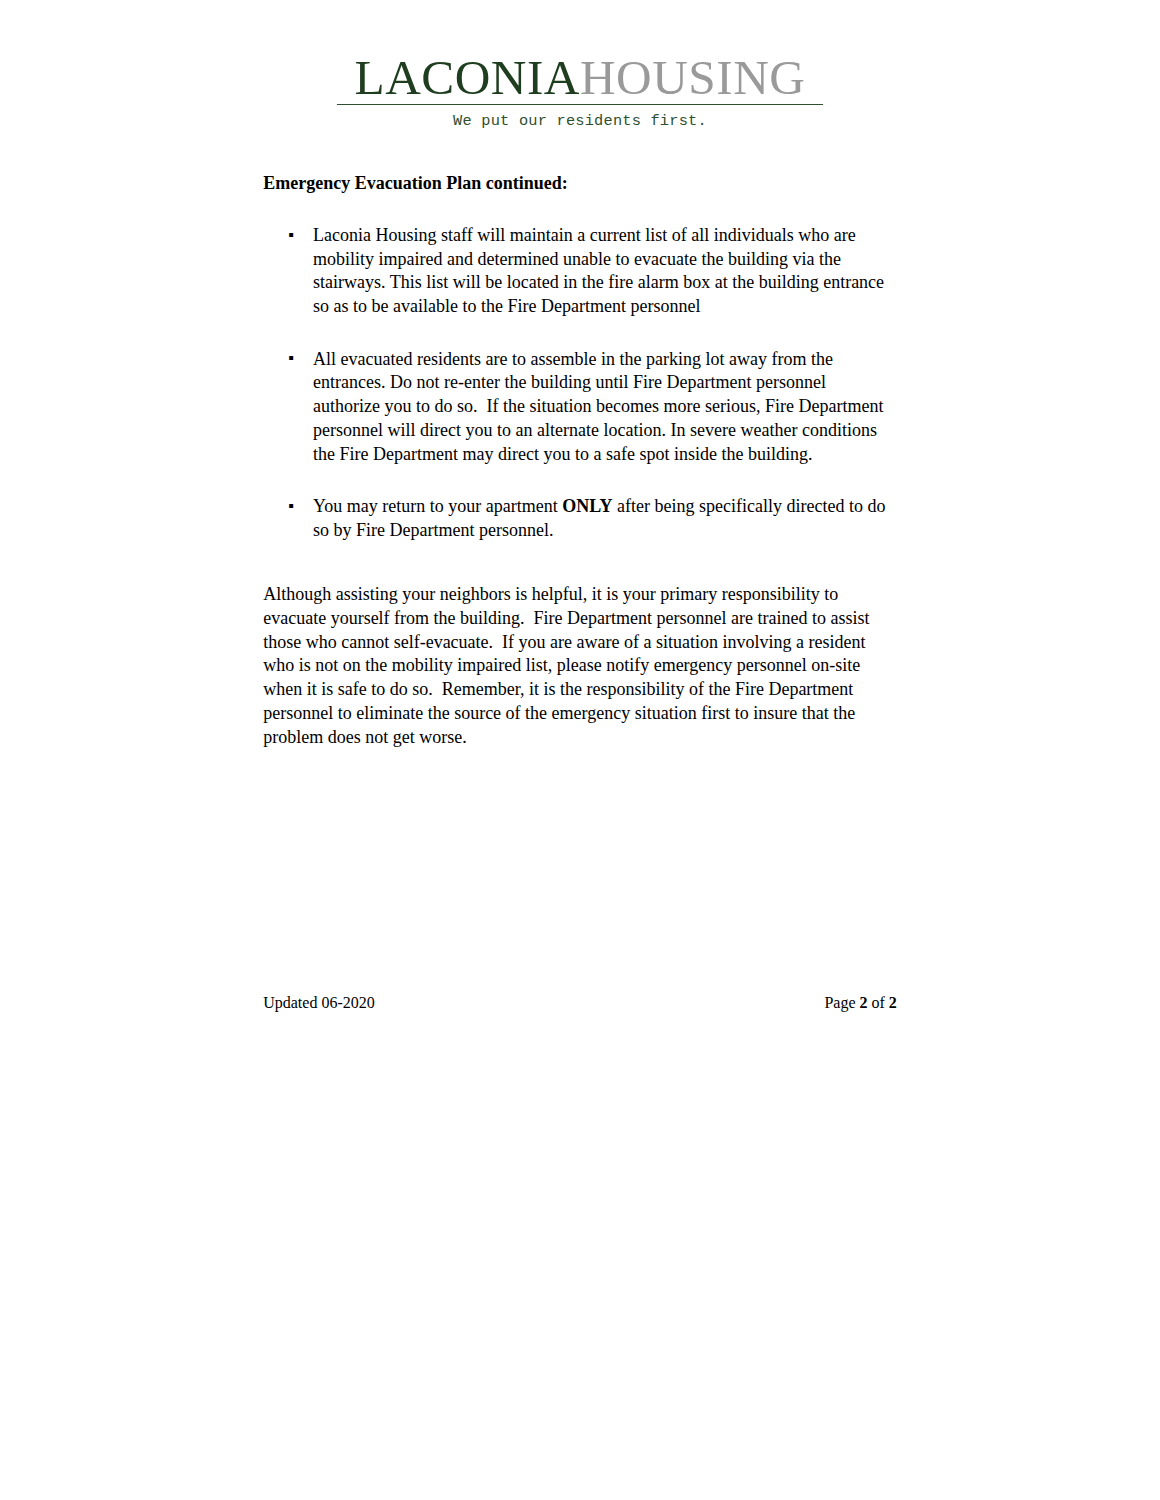LACONIA HOUSING
We put our residents first.
Emergency Evacuation Plan continued:
Laconia Housing staff will maintain a current list of all individuals who are mobility impaired and determined unable to evacuate the building via the stairways. This list will be located in the fire alarm box at the building entrance so as to be available to the Fire Department personnel
All evacuated residents are to assemble in the parking lot away from the entrances. Do not re-enter the building until Fire Department personnel authorize you to do so. If the situation becomes more serious, Fire Department personnel will direct you to an alternate location. In severe weather conditions the Fire Department may direct you to a safe spot inside the building.
You may return to your apartment ONLY after being specifically directed to do so by Fire Department personnel.
Although assisting your neighbors is helpful, it is your primary responsibility to evacuate yourself from the building. Fire Department personnel are trained to assist those who cannot self-evacuate. If you are aware of a situation involving a resident who is not on the mobility impaired list, please notify emergency personnel on-site when it is safe to do so. Remember, it is the responsibility of the Fire Department personnel to eliminate the source of the emergency situation first to insure that the problem does not get worse.
Updated 06-2020
Page 2 of 2